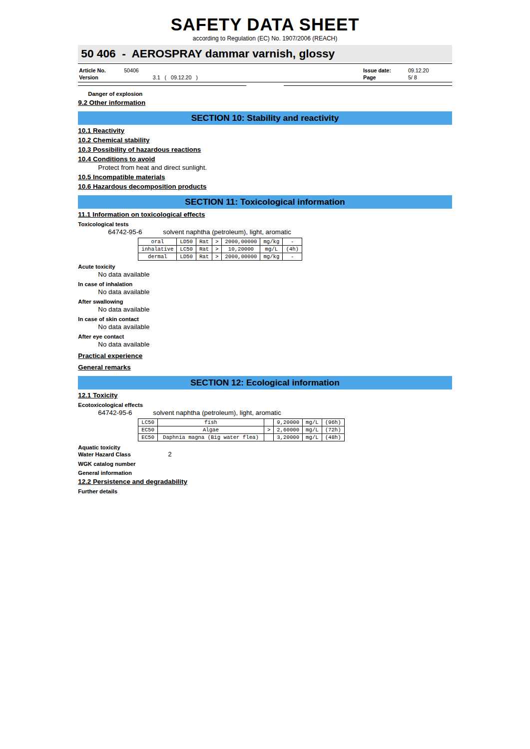SAFETY DATA SHEET
according to Regulation (EC) No. 1907/2006 (REACH)
50 406 - AEROSPRAY dammar varnish, glossy
| Article No. | 50406 | | Issue date: | 09.12.20 |
| Version | 3.1 ( 09.12.20 ) | | Page | 5/ 8 |
Danger of explosion
9.2 Other information
SECTION 10: Stability and reactivity
10.1 Reactivity
10.2 Chemical stability
10.3 Possibility of hazardous reactions
10.4 Conditions to avoid
Protect from heat and direct sunlight.
10.5 Incompatible materials
10.6 Hazardous decomposition products
SECTION 11: Toxicological information
11.1 Information on toxicological effects
Toxicological tests
64742-95-6solvent naphtha (petroleum), light, aromatic
| oral | LD50 | Rat | > | 2000,00000 | mg/kg | - |
| inhalative | LC50 | Rat | > | 10,20000 | mg/L | (4h) |
| dermal | LD50 | Rat | > | 2000,00000 | mg/kg | - |
Acute toxicity
No data available
In case of inhalation
No data available
After swallowing
No data available
In case of skin contact
No data available
After eye contact
No data available
Practical experience
General remarks
SECTION 12: Ecological information
12.1 Toxicity
Ecotoxicological effects
64742-95-6solvent naphtha (petroleum), light, aromatic
| LC50 | fish | | 9,20000 | mg/L | (96h) |
| EC50 | Algae | > | 2,60000 | mg/L | (72h) |
| EC50 | Daphnia magna (Big water flea) | | 3,20000 | mg/L | (48h) |
Aquatic toxicity
Water Hazard Class
2
WGK catalog number
General information
12.2 Persistence and degradability
Further details